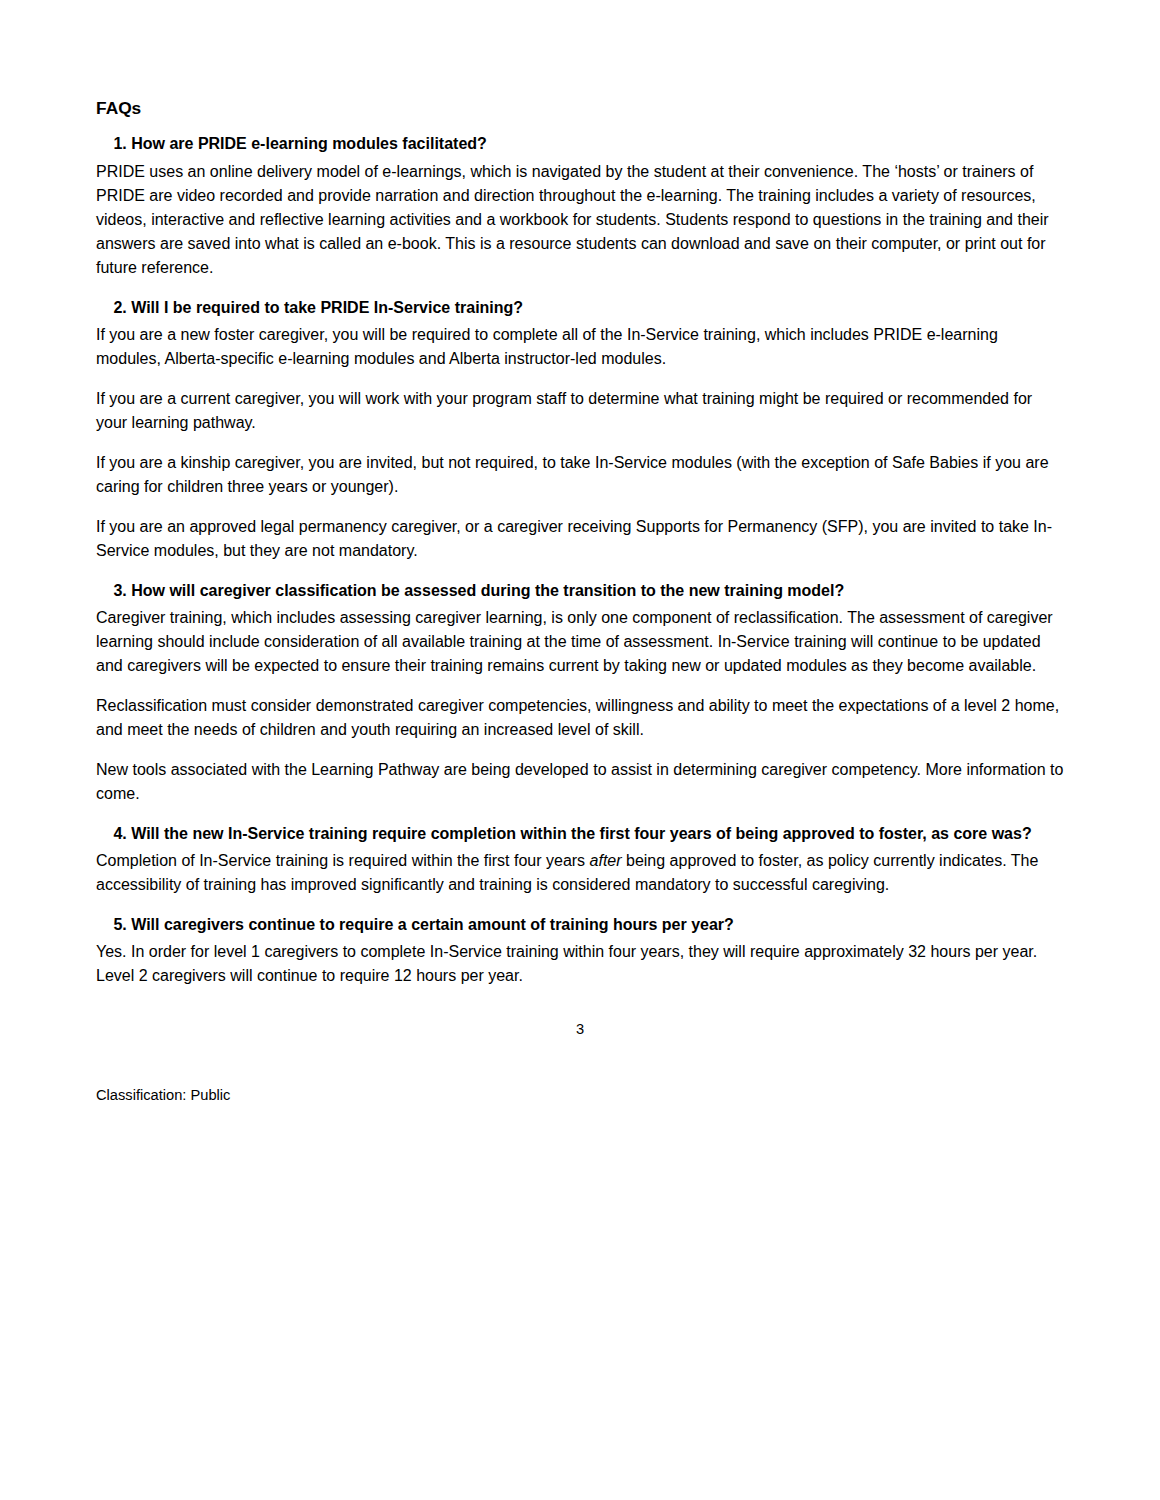FAQs
How are PRIDE e-learning modules facilitated?
PRIDE uses an online delivery model of e-learnings, which is navigated by the student at their convenience. The ‘hosts’ or trainers of PRIDE are video recorded and provide narration and direction throughout the e-learning. The training includes a variety of resources, videos, interactive and reflective learning activities and a workbook for students. Students respond to questions in the training and their answers are saved into what is called an e-book. This is a resource students can download and save on their computer, or print out for future reference.
Will I be required to take PRIDE In-Service training?
If you are a new foster caregiver, you will be required to complete all of the In-Service training, which includes PRIDE e-learning modules, Alberta-specific e-learning modules and Alberta instructor-led modules.
If you are a current caregiver, you will work with your program staff to determine what training might be required or recommended for your learning pathway.
If you are a kinship caregiver, you are invited, but not required, to take In-Service modules (with the exception of Safe Babies if you are caring for children three years or younger).
If you are an approved legal permanency caregiver, or a caregiver receiving Supports for Permanency (SFP), you are invited to take In-Service modules, but they are not mandatory.
How will caregiver classification be assessed during the transition to the new training model?
Caregiver training, which includes assessing caregiver learning, is only one component of reclassification. The assessment of caregiver learning should include consideration of all available training at the time of assessment. In-Service training will continue to be updated and caregivers will be expected to ensure their training remains current by taking new or updated modules as they become available.
Reclassification must consider demonstrated caregiver competencies, willingness and ability to meet the expectations of a level 2 home, and meet the needs of children and youth requiring an increased level of skill.
New tools associated with the Learning Pathway are being developed to assist in determining caregiver competency. More information to come.
Will the new In-Service training require completion within the first four years of being approved to foster, as core was?
Completion of In-Service training is required within the first four years after being approved to foster, as policy currently indicates. The accessibility of training has improved significantly and training is considered mandatory to successful caregiving.
Will caregivers continue to require a certain amount of training hours per year?
Yes. In order for level 1 caregivers to complete In-Service training within four years, they will require approximately 32 hours per year. Level 2 caregivers will continue to require 12 hours per year.
3
Classification: Public